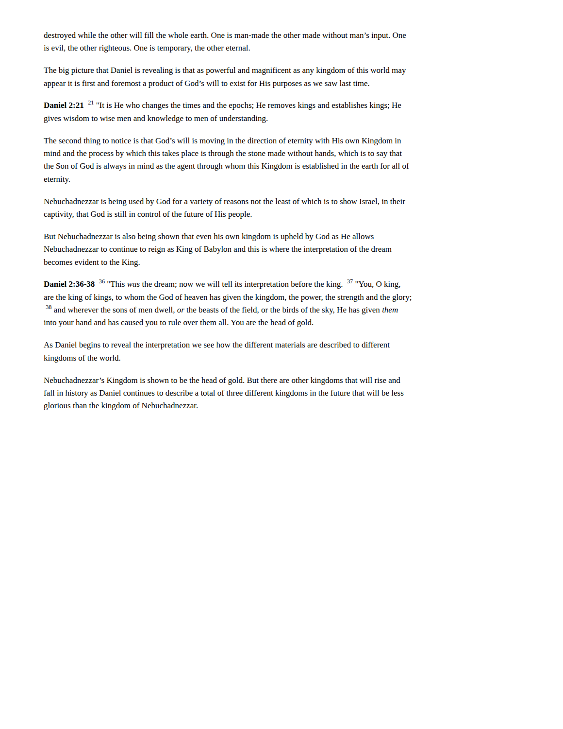destroyed while the other will fill the whole earth. One is man-made the other made without man’s input. One is evil, the other righteous. One is temporary, the other eternal.
The big picture that Daniel is revealing is that as powerful and magnificent as any kingdom of this world may appear it is first and foremost a product of God’s will to exist for His purposes as we saw last time.
Daniel 2:21 21 "It is He who changes the times and the epochs; He removes kings and establishes kings; He gives wisdom to wise men and knowledge to men of understanding.
The second thing to notice is that God’s will is moving in the direction of eternity with His own Kingdom in mind and the process by which this takes place is through the stone made without hands, which is to say that the Son of God is always in mind as the agent through whom this Kingdom is established in the earth for all of eternity.
Nebuchadnezzar is being used by God for a variety of reasons not the least of which is to show Israel, in their captivity, that God is still in control of the future of His people.
But Nebuchadnezzar is also being shown that even his own kingdom is upheld by God as He allows Nebuchadnezzar to continue to reign as King of Babylon and this is where the interpretation of the dream becomes evident to the King.
Daniel 2:36-38 36 "This was the dream; now we will tell its interpretation before the king. 37 "You, O king, are the king of kings, to whom the God of heaven has given the kingdom, the power, the strength and the glory; 38 and wherever the sons of men dwell, or the beasts of the field, or the birds of the sky, He has given them into your hand and has caused you to rule over them all. You are the head of gold.
As Daniel begins to reveal the interpretation we see how the different materials are described to different kingdoms of the world.
Nebuchadnezzar’s Kingdom is shown to be the head of gold. But there are other kingdoms that will rise and fall in history as Daniel continues to describe a total of three different kingdoms in the future that will be less glorious than the kingdom of Nebuchadnezzar.